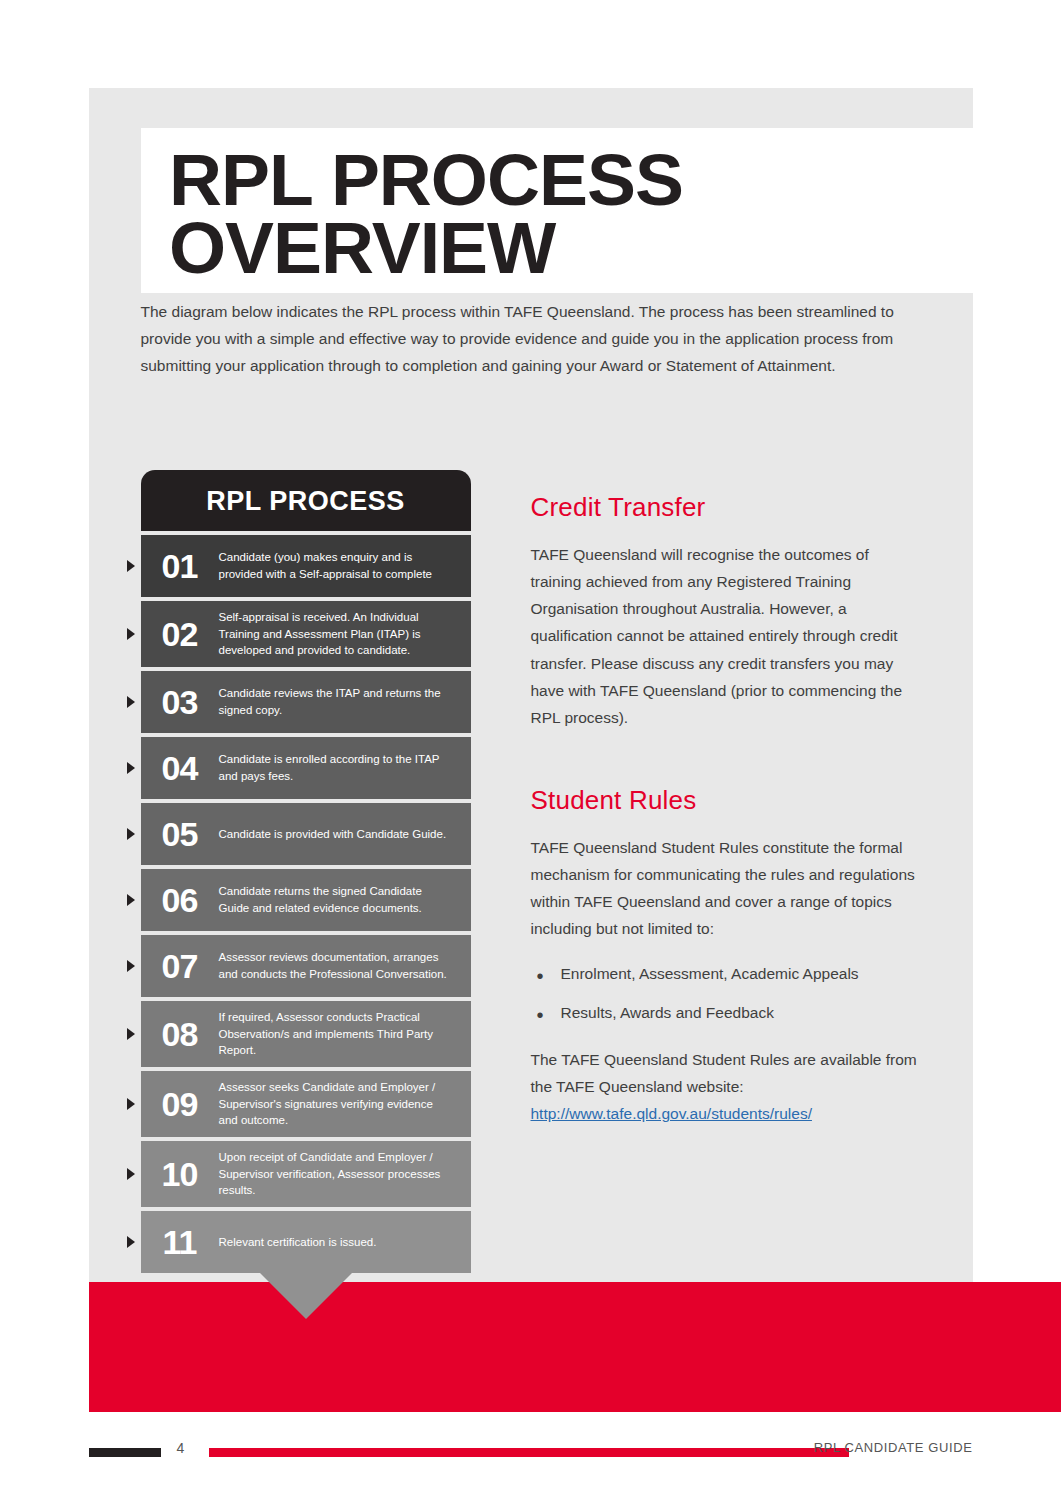RPL Process Overview
The diagram below indicates the RPL process within TAFE Queensland. The process has been streamlined to provide you with a simple and effective way to provide evidence and guide you in the application process from submitting your application through to completion and gaining your Award or Statement of Attainment.
RPL Process
01
Candidate (you) makes enquiry and is provided with a Self-appraisal to complete
02
Self-appraisal is received. An Individual Training and Assessment Plan (ITAP) is developed and provided to candidate.
03
Candidate reviews the ITAP and returns the signed copy.
04
Candidate is enrolled according to the ITAP and pays fees.
05
Candidate is provided with Candidate Guide.
06
Candidate returns the signed Candidate Guide and related evidence documents.
07
Assessor reviews documentation, arranges and conducts the Professional Conversation.
08
If required, Assessor conducts Practical Observation/s and implements Third Party Report.
09
Assessor seeks Candidate and Employer / Supervisor's signatures verifying evidence and outcome.
10
Upon receipt of Candidate and Employer / Supervisor verification, Assessor processes results.
11
Relevant certification is issued.
Credit Transfer
TAFE Queensland will recognise the outcomes of training achieved from any Registered Training Organisation throughout Australia. However, a qualification cannot be attained entirely through credit transfer. Please discuss any credit transfers you may have with TAFE Queensland (prior to commencing the RPL process).
Student Rules
TAFE Queensland Student Rules constitute the formal mechanism for communicating the rules and regulations within TAFE Queensland and cover a range of topics including but not limited to:
Enrolment, Assessment, Academic Appeals
Results, Awards and Feedback
The TAFE Queensland Student Rules are available from the TAFE Queensland website:
http://www.tafe.qld.gov.au/students/rules/
4
RPL Candidate Guide